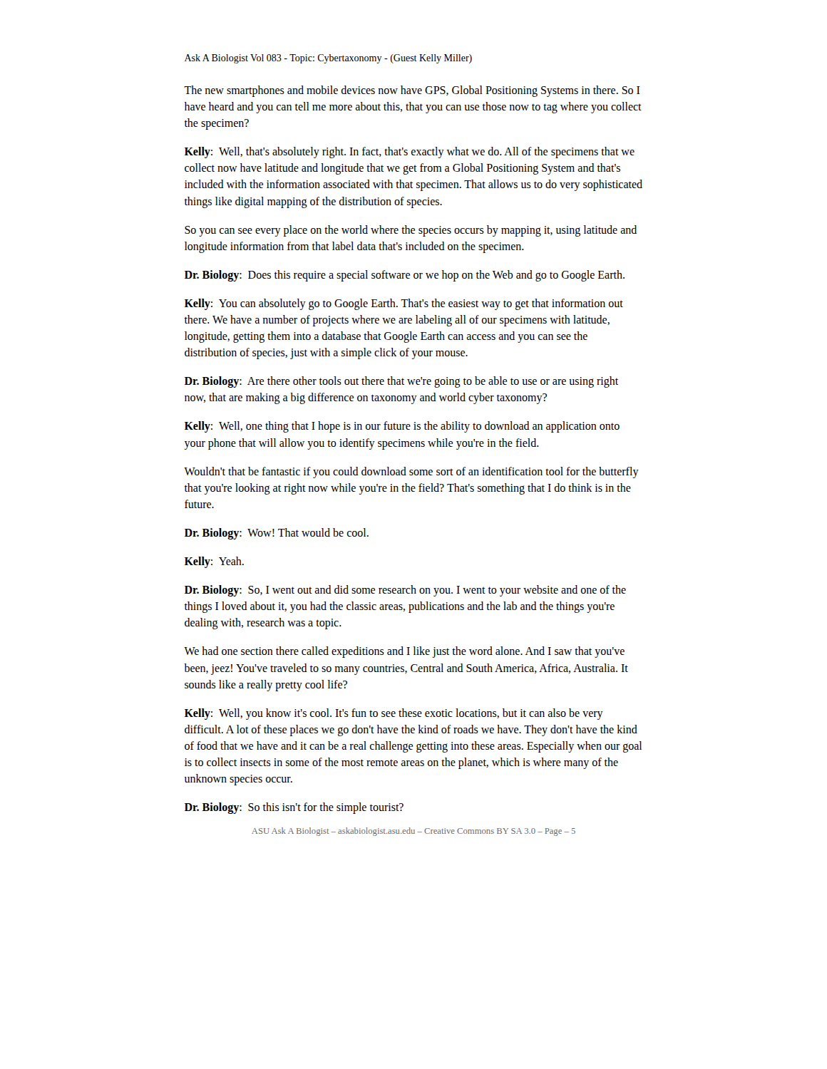Ask A Biologist Vol 083 - Topic: Cybertaxonomy - (Guest Kelly Miller)
The new smartphones and mobile devices now have GPS, Global Positioning Systems in there. So I have heard and you can tell me more about this, that you can use those now to tag where you collect the specimen?
Kelly: Well, that's absolutely right. In fact, that's exactly what we do. All of the specimens that we collect now have latitude and longitude that we get from a Global Positioning System and that's included with the information associated with that specimen. That allows us to do very sophisticated things like digital mapping of the distribution of species.
So you can see every place on the world where the species occurs by mapping it, using latitude and longitude information from that label data that's included on the specimen.
Dr. Biology: Does this require a special software or we hop on the Web and go to Google Earth.
Kelly: You can absolutely go to Google Earth. That's the easiest way to get that information out there. We have a number of projects where we are labeling all of our specimens with latitude, longitude, getting them into a database that Google Earth can access and you can see the distribution of species, just with a simple click of your mouse.
Dr. Biology: Are there other tools out there that we're going to be able to use or are using right now, that are making a big difference on taxonomy and world cyber taxonomy?
Kelly: Well, one thing that I hope is in our future is the ability to download an application onto your phone that will allow you to identify specimens while you're in the field.
Wouldn't that be fantastic if you could download some sort of an identification tool for the butterfly that you're looking at right now while you're in the field? That's something that I do think is in the future.
Dr. Biology: Wow! That would be cool.
Kelly: Yeah.
Dr. Biology: So, I went out and did some research on you. I went to your website and one of the things I loved about it, you had the classic areas, publications and the lab and the things you're dealing with, research was a topic.
We had one section there called expeditions and I like just the word alone. And I saw that you've been, jeez! You've traveled to so many countries, Central and South America, Africa, Australia. It sounds like a really pretty cool life?
Kelly: Well, you know it's cool. It's fun to see these exotic locations, but it can also be very difficult. A lot of these places we go don't have the kind of roads we have. They don't have the kind of food that we have and it can be a real challenge getting into these areas. Especially when our goal is to collect insects in some of the most remote areas on the planet, which is where many of the unknown species occur.
Dr. Biology: So this isn't for the simple tourist?
ASU Ask A Biologist – askabiologist.asu.edu – Creative Commons BY SA 3.0 – Page – 5